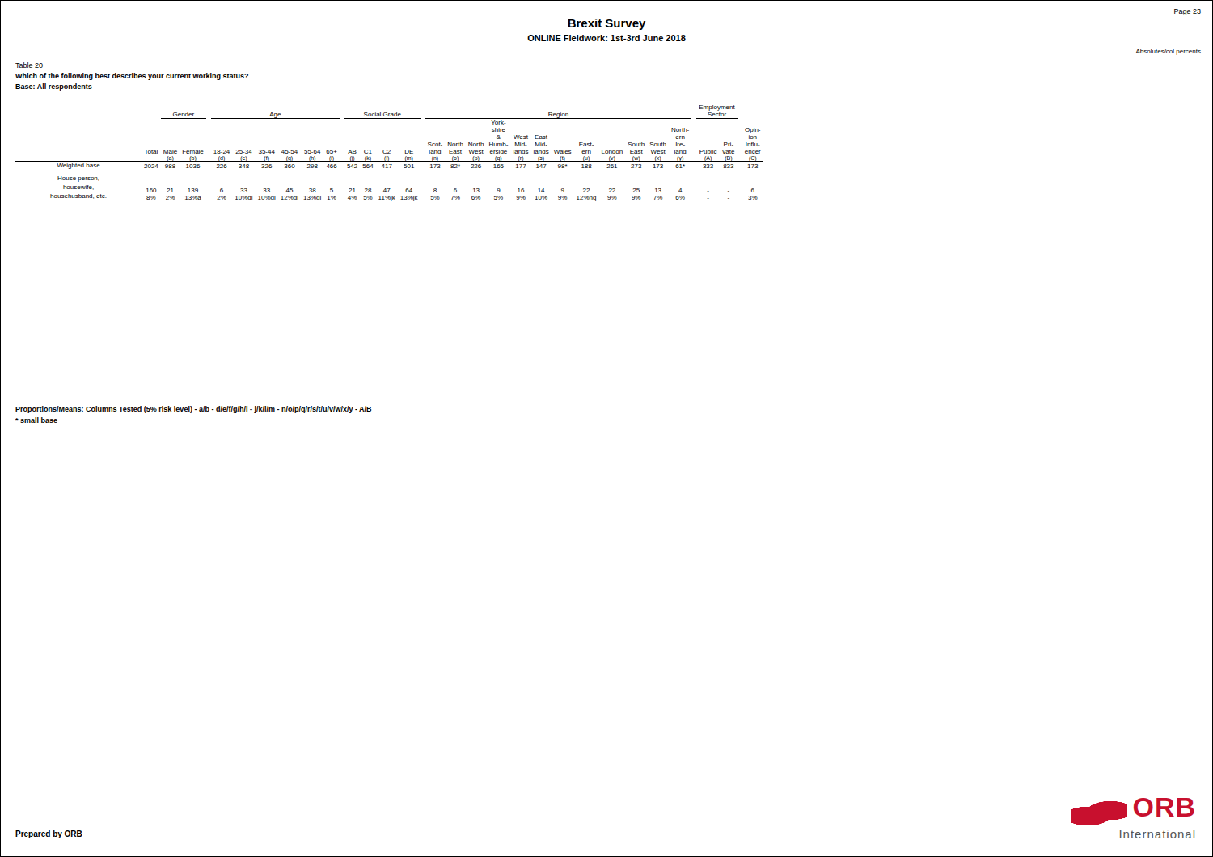Page 23
Brexit Survey
ONLINE Fieldwork: 1st-3rd June 2018
Absolutes/col percents
Table 20
Which of the following best describes your current working status?
Base: All respondents
| | | Gender | | Age | | Social Grade | | Region | | Employment Sector | | |
| | Total | Male | Female | | 18-24 | 25-34 | 35-44 | 45-54 | 55-64 | 65+ | | AB | C1 | C2 | DE | | Scot- land | North East | North West | York- shire & Humb- erside | West Mid- lands | East Mid- lands | Wales | East- ern | London | South East | South West | North- ern Ire- land | | Public | Pri- vate | | Opin- ion Influ- encer |
| | | (a) | (b) | | (d) | (e) | (f) | (g) | (h) | (i) | | (j) | (k) | (l) | (m) | | (n) | (o) | (p) | (q) | (r) | (s) | (t) | (u) | (v) | (w) | (x) | (y) | | (A) | (B) | | (C) |
| Weighted base | 2024 | 988 | 1036 | | 226 | 348 | 326 | 360 | 298 | 466 | | 542 | 564 | 417 | 501 | | 173 | 82* | 226 | 165 | 177 | 147 | 98* | 188 | 261 | 273 | 173 | 61* | | 333 | 833 | | 173 |
| House person, housewife, househusband, etc. | 160 8% | 21 2% | 139 13%a | | 6 2% | 33 10%di | 33 10%di | 45 12%di | 38 13%di | 5 1% | | 21 4% | 28 5% | 47 11%jk | 64 13%jk | | 8 5% | 6 7% | 13 6% | 9 5% | 16 9% | 14 10% | 9 9% | 22 12%nq | 22 9% | 25 9% | 13 7% | 4 6% | | - - | - - | | 6 3% |
Proportions/Means: Columns Tested (5% risk level) - a/b - d/e/f/g/h/i - j/k/l/m - n/o/p/q/r/s/t/u/v/w/x/y - A/B
* small base
Prepared by ORB
ORB
International